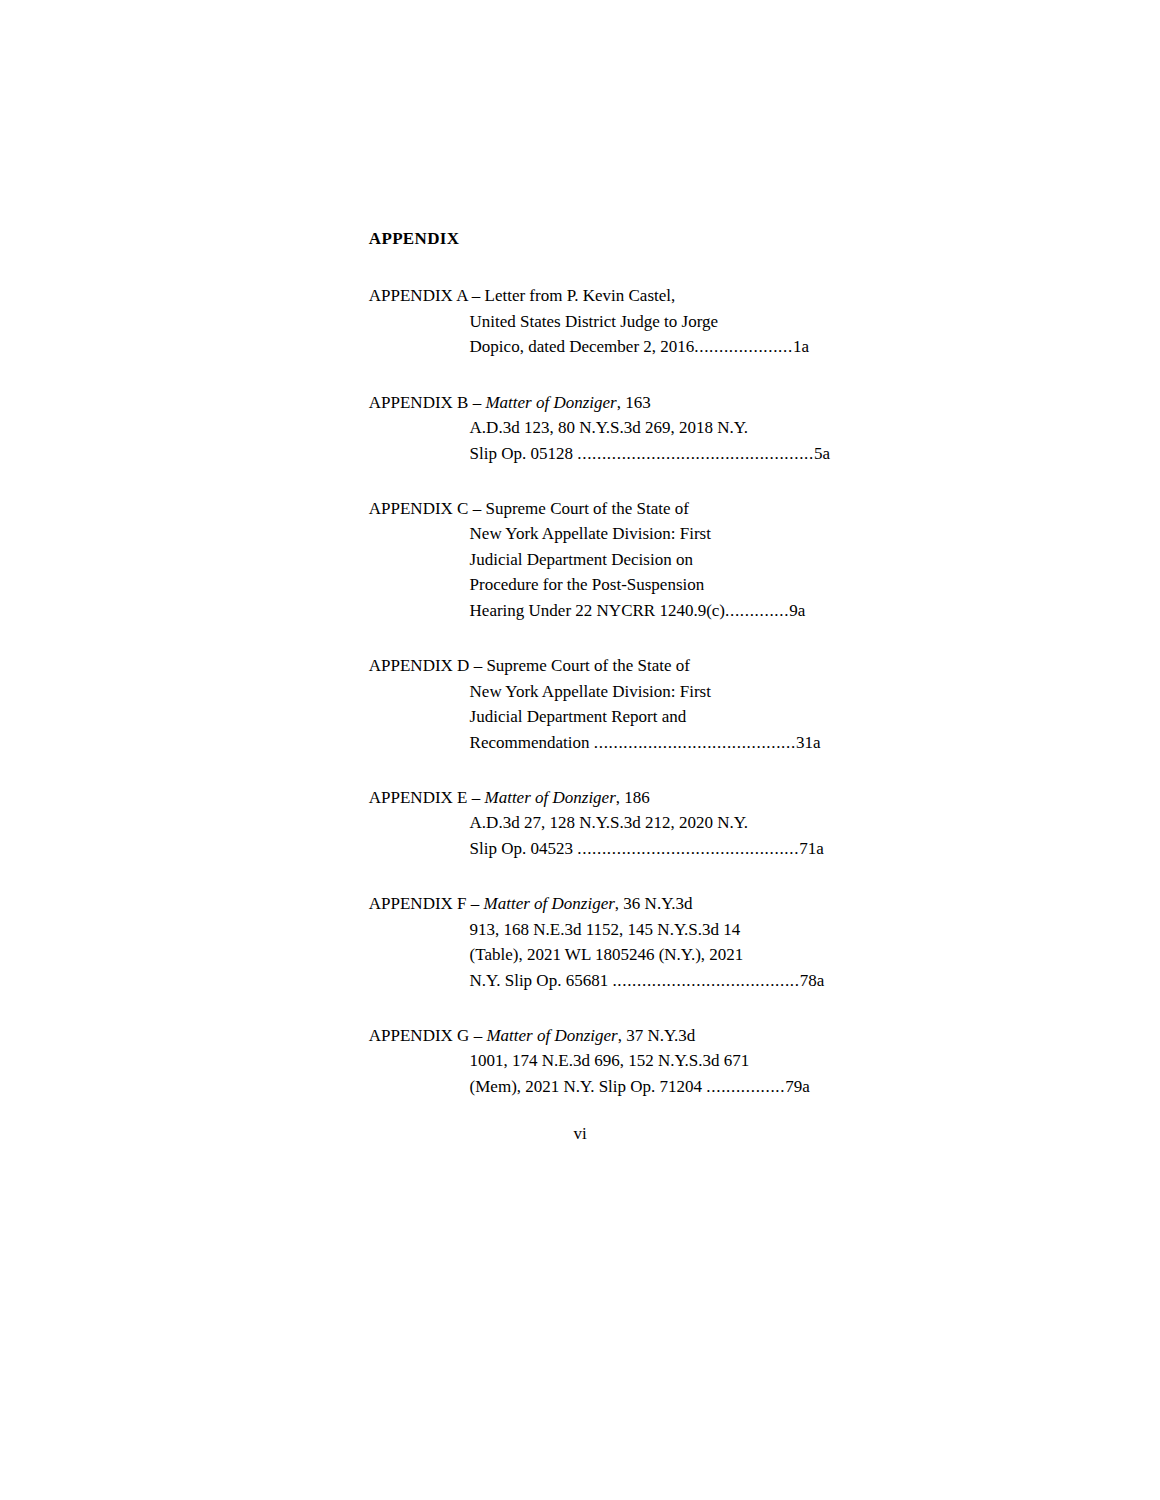APPENDIX
APPENDIX A – Letter from P. Kevin Castel,
United States District Judge to Jorge
Dopico, dated December 2, 2016.................... 1a
APPENDIX B – Matter of Donziger, 163
A.D.3d 123, 80 N.Y.S.3d 269, 2018 N.Y.
Slip Op. 05128 ................................................ 5a
APPENDIX C – Supreme Court of the State of
New York Appellate Division: First
Judicial Department Decision on
Procedure for the Post-Suspension
Hearing Under 22 NYCRR 1240.9(c)............. 9a
APPENDIX D – Supreme Court of the State of
New York Appellate Division: First
Judicial Department Report and
Recommendation ......................................... 31a
APPENDIX E – Matter of Donziger, 186
A.D.3d 27, 128 N.Y.S.3d 212, 2020 N.Y.
Slip Op. 04523 ............................................. 71a
APPENDIX F – Matter of Donziger, 36 N.Y.3d
913, 168 N.E.3d 1152, 145 N.Y.S.3d 14
(Table), 2021 WL 1805246 (N.Y.), 2021
N.Y. Slip Op. 65681 ...................................... 78a
APPENDIX G – Matter of Donziger, 37 N.Y.3d
1001, 174 N.E.3d 696, 152 N.Y.S.3d 671
(Mem), 2021 N.Y. Slip Op. 71204 ................ 79a
vi